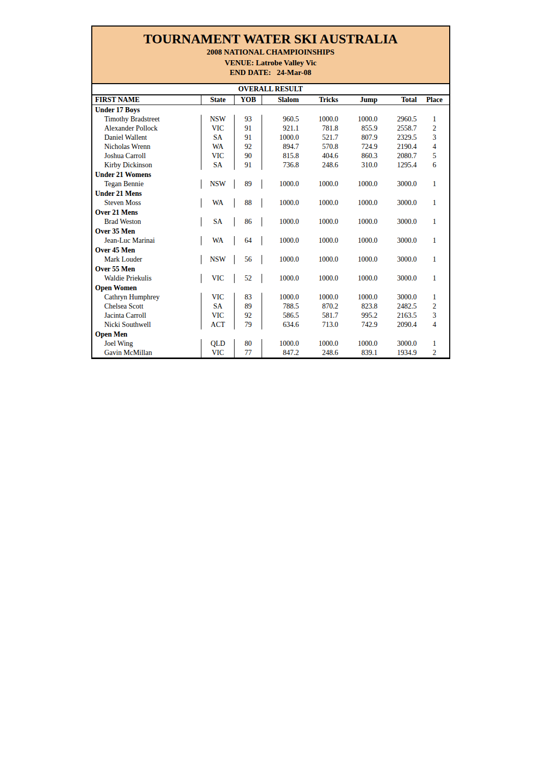TOURNAMENT WATER SKI AUSTRALIA
2008 NATIONAL CHAMPIOINSHIPS
VENUE: Latrobe Valley Vic
END DATE: 24-Mar-08
OVERALL RESULT
| FIRST NAME | State | YOB | Slalom | Tricks | Jump | Total | Place |
| --- | --- | --- | --- | --- | --- | --- | --- |
| Under 17 Boys |
| Timothy Bradstreet | NSW | 93 | 960.5 | 1000.0 | 1000.0 | 2960.5 | 1 |
| Alexander Pollock | VIC | 91 | 921.1 | 781.8 | 855.9 | 2558.7 | 2 |
| Daniel Wallent | SA | 91 | 1000.0 | 521.7 | 807.9 | 2329.5 | 3 |
| Nicholas Wrenn | WA | 92 | 894.7 | 570.8 | 724.9 | 2190.4 | 4 |
| Joshua Carroll | VIC | 90 | 815.8 | 404.6 | 860.3 | 2080.7 | 5 |
| Kirby Dickinson | SA | 91 | 736.8 | 248.6 | 310.0 | 1295.4 | 6 |
| Under 21 Womens |
| Tegan Bennie | NSW | 89 | 1000.0 | 1000.0 | 1000.0 | 3000.0 | 1 |
| Under 21 Mens |
| Steven Moss | WA | 88 | 1000.0 | 1000.0 | 1000.0 | 3000.0 | 1 |
| Over 21 Mens |
| Brad Weston | SA | 86 | 1000.0 | 1000.0 | 1000.0 | 3000.0 | 1 |
| Over 35 Men |
| Jean-Luc Marinai | WA | 64 | 1000.0 | 1000.0 | 1000.0 | 3000.0 | 1 |
| Over 45 Men |
| Mark Louder | NSW | 56 | 1000.0 | 1000.0 | 1000.0 | 3000.0 | 1 |
| Over 55 Men |
| Waldie Priekulis | VIC | 52 | 1000.0 | 1000.0 | 1000.0 | 3000.0 | 1 |
| Open Women |
| Cathryn Humphrey | VIC | 83 | 1000.0 | 1000.0 | 1000.0 | 3000.0 | 1 |
| Chelsea Scott | SA | 89 | 788.5 | 870.2 | 823.8 | 2482.5 | 2 |
| Jacinta Carroll | VIC | 92 | 586.5 | 581.7 | 995.2 | 2163.5 | 3 |
| Nicki Southwell | ACT | 79 | 634.6 | 713.0 | 742.9 | 2090.4 | 4 |
| Open Men |
| Joel Wing | QLD | 80 | 1000.0 | 1000.0 | 1000.0 | 3000.0 | 1 |
| Gavin McMillan | VIC | 77 | 847.2 | 248.6 | 839.1 | 1934.9 | 2 |